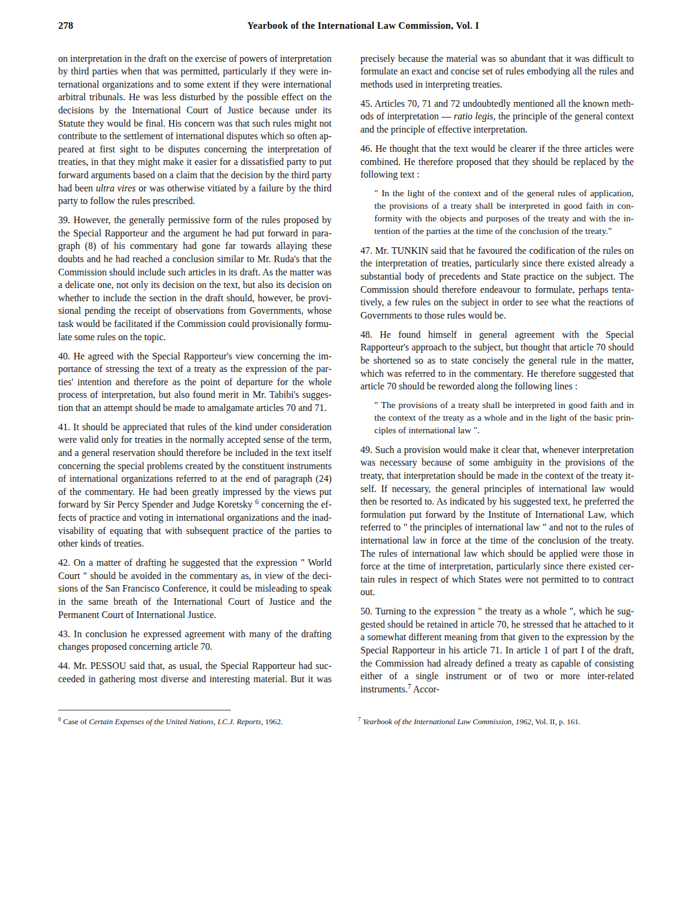278 Yearbook of the International Law Commission, Vol. I
on interpretation in the draft on the exercise of powers of interpretation by third parties when that was permitted, particularly if they were international organizations and to some extent if they were international arbitral tribunals. He was less disturbed by the possible effect on the decisions by the International Court of Justice because under its Statute they would be final. His concern was that such rules might not contribute to the settlement of international disputes which so often appeared at first sight to be disputes concerning the interpretation of treaties, in that they might make it easier for a dissatisfied party to put forward arguments based on a claim that the decision by the third party had been ultra vires or was otherwise vitiated by a failure by the third party to follow the rules prescribed.
39. However, the generally permissive form of the rules proposed by the Special Rapporteur and the argument he had put forward in paragraph (8) of his commentary had gone far towards allaying these doubts and he had reached a conclusion similar to Mr. Ruda's that the Commission should include such articles in its draft. As the matter was a delicate one, not only its decision on the text, but also its decision on whether to include the section in the draft should, however, be provisional pending the receipt of observations from Governments, whose task would be facilitated if the Commission could provisionally formulate some rules on the topic.
40. He agreed with the Special Rapporteur's view concerning the importance of stressing the text of a treaty as the expression of the parties' intention and therefore as the point of departure for the whole process of interpretation, but also found merit in Mr. Tabibi's suggestion that an attempt should be made to amalgamate articles 70 and 71.
41. It should be appreciated that rules of the kind under consideration were valid only for treaties in the normally accepted sense of the term, and a general reservation should therefore be included in the text itself concerning the special problems created by the constituent instruments of international organizations referred to at the end of paragraph (24) of the commentary. He had been greatly impressed by the views put forward by Sir Percy Spender and Judge Koretsky 6 concerning the effects of practice and voting in international organizations and the inadvisability of equating that with subsequent practice of the parties to other kinds of treaties.
42. On a matter of drafting he suggested that the expression " World Court " should be avoided in the commentary as, in view of the decisions of the San Francisco Conference, it could be misleading to speak in the same breath of the International Court of Justice and the Permanent Court of International Justice.
43. In conclusion he expressed agreement with many of the drafting changes proposed concerning article 70.
44. Mr. PESSOU said that, as usual, the Special Rapporteur had succeeded in gathering most diverse and interesting material. But it was precisely because the material was so abundant that it was difficult to formulate an exact and concise set of rules embodying all the rules and methods used in interpreting treaties.
45. Articles 70, 71 and 72 undoubtedly mentioned all the known methods of interpretation — ratio legis, the principle of the general context and the principle of effective interpretation.
46. He thought that the text would be clearer if the three articles were combined. He therefore proposed that they should be replaced by the following text :
" In the light of the context and of the general rules of application, the provisions of a treaty shall be interpreted in good faith in conformity with the objects and purposes of the treaty and with the intention of the parties at the time of the conclusion of the treaty."
47. Mr. TUNKIN said that he favoured the codification of the rules on the interpretation of treaties, particularly since there existed already a substantial body of precedents and State practice on the subject. The Commission should therefore endeavour to formulate, perhaps tentatively, a few rules on the subject in order to see what the reactions of Governments to those rules would be.
48. He found himself in general agreement with the Special Rapporteur's approach to the subject, but thought that article 70 should be shortened so as to state concisely the general rule in the matter, which was referred to in the commentary. He therefore suggested that article 70 should be reworded along the following lines :
" The provisions of a treaty shall be interpreted in good faith and in the context of the treaty as a whole and in the light of the basic principles of international law ".
49. Such a provision would make it clear that, whenever interpretation was necessary because of some ambiguity in the provisions of the treaty, that interpretation should be made in the context of the treaty itself. If necessary, the general principles of international law would then be resorted to. As indicated by his suggested text, he preferred the formulation put forward by the Institute of International Law, which referred to " the principles of international law " and not to the rules of international law in force at the time of the conclusion of the treaty. The rules of international law which should be applied were those in force at the time of interpretation, particularly since there existed certain rules in respect of which States were not permitted to to contract out.
50. Turning to the expression " the treaty as a whole ", which he suggested should be retained in article 70, he stressed that he attached to it a somewhat different meaning from that given to the expression by the Special Rapporteur in his article 71. In article 1 of part I of the draft, the Commission had already defined a treaty as capable of consisting either of a single instrument or of two or more inter-related instruments.7 Accor-
6 Case of Certain Expenses of the United Nations, I.C.J. Reports, 1962.
7 Yearbook of the International Law Commission, 1962, Vol. II, p. 161.